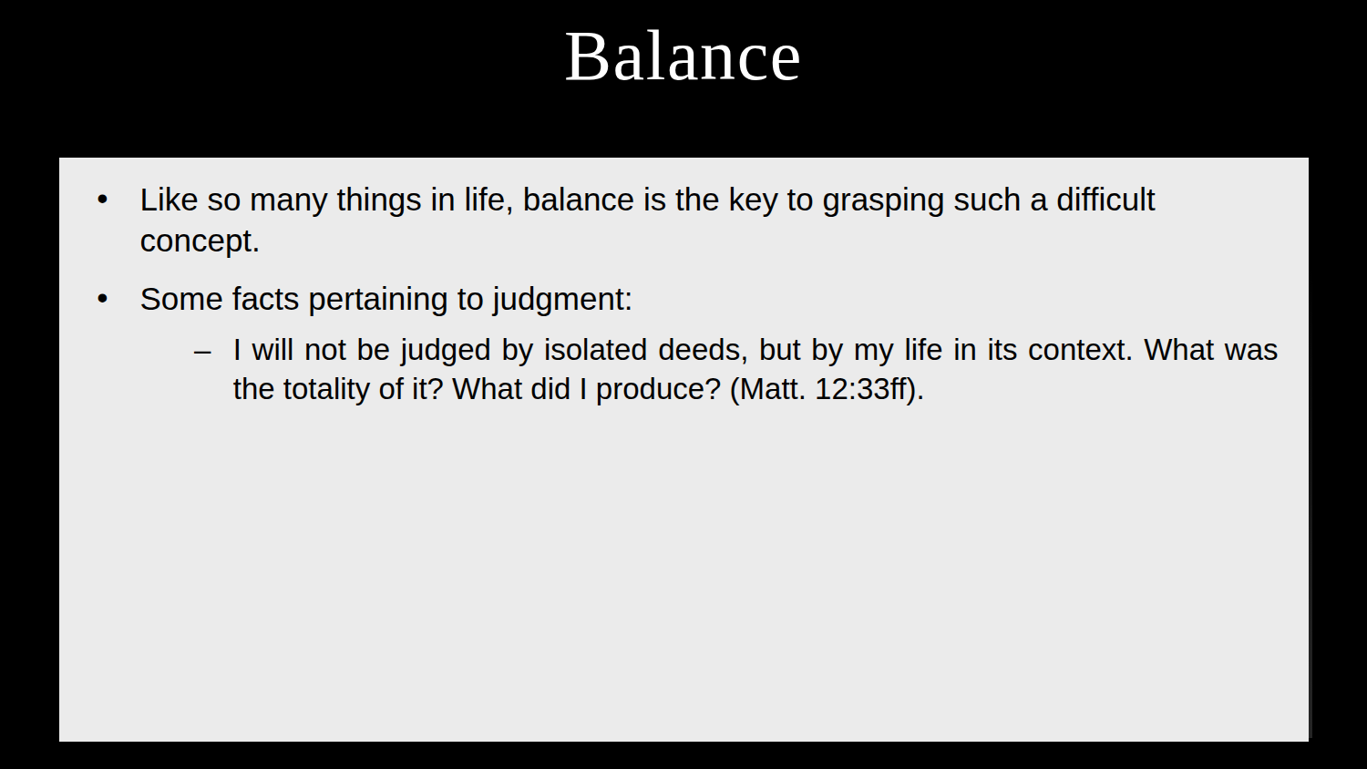Balance
Like so many things in life, balance is the key to grasping such a difficult concept.
Some facts pertaining to judgment:
I will not be judged by isolated deeds, but by my life in its context. What was the totality of it? What did I produce? (Matt. 12:33ff).